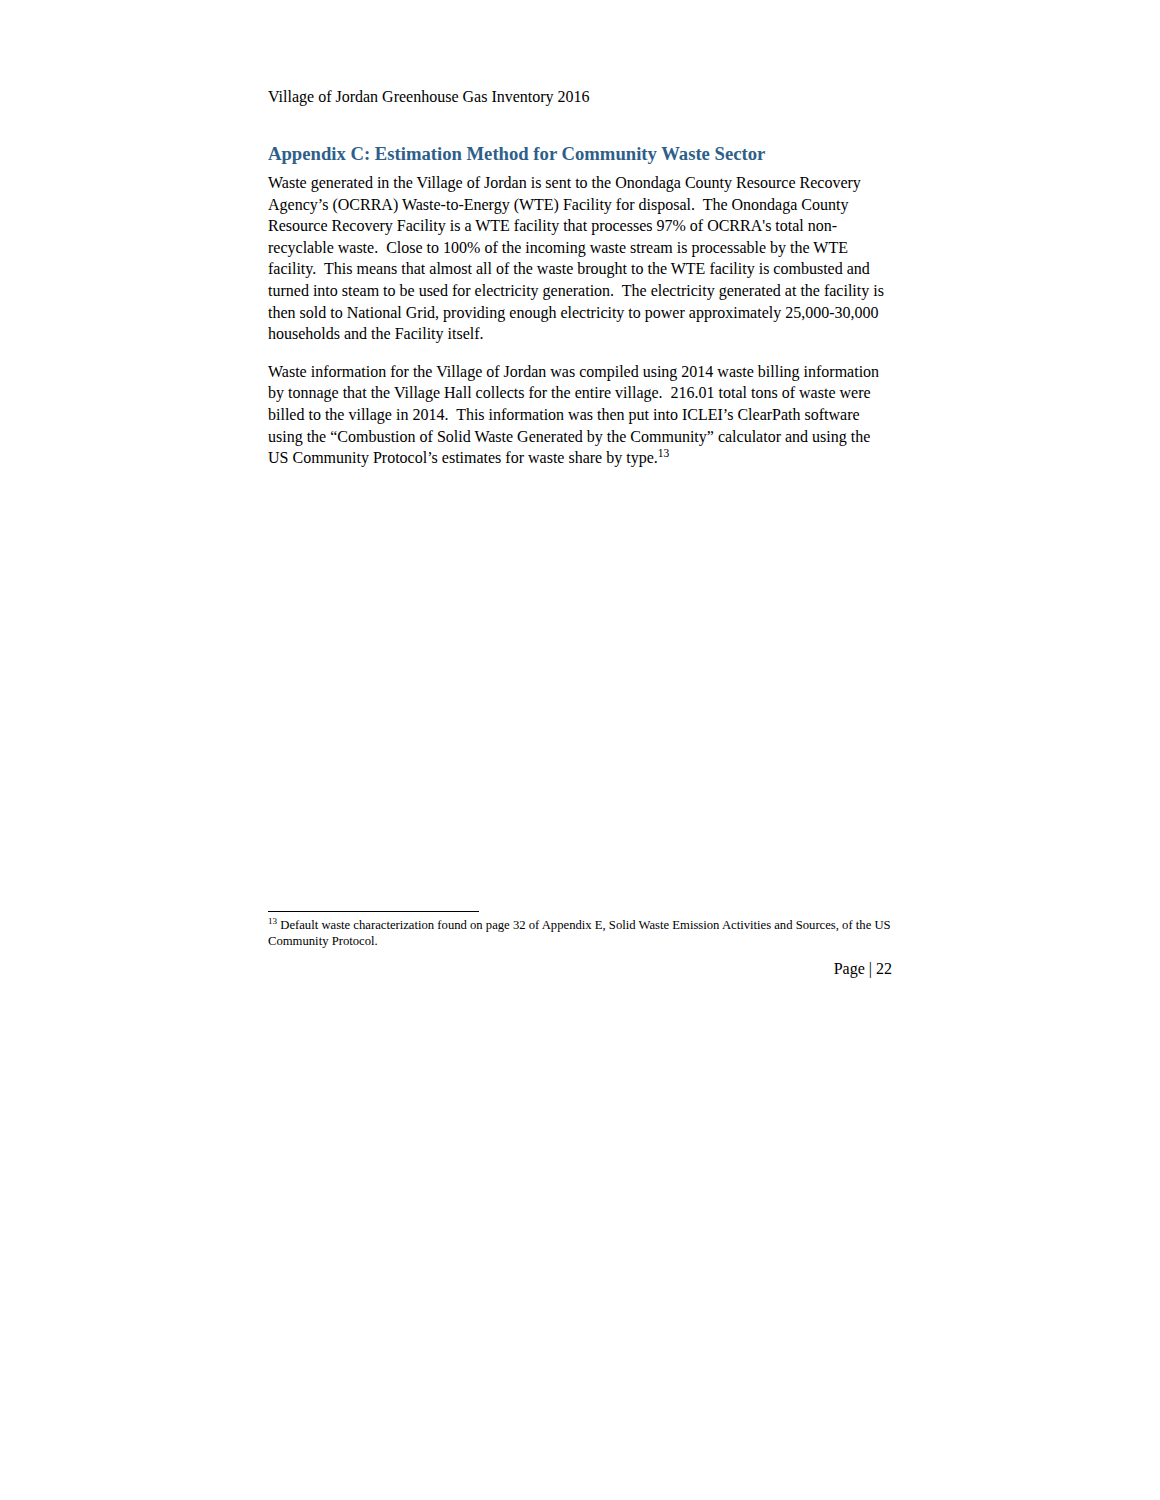Village of Jordan Greenhouse Gas Inventory 2016
Appendix C: Estimation Method for Community Waste Sector
Waste generated in the Village of Jordan is sent to the Onondaga County Resource Recovery Agency’s (OCRRA) Waste-to-Energy (WTE) Facility for disposal. The Onondaga County Resource Recovery Facility is a WTE facility that processes 97% of OCRRA's total non-recyclable waste. Close to 100% of the incoming waste stream is processable by the WTE facility. This means that almost all of the waste brought to the WTE facility is combusted and turned into steam to be used for electricity generation. The electricity generated at the facility is then sold to National Grid, providing enough electricity to power approximately 25,000-30,000 households and the Facility itself.
Waste information for the Village of Jordan was compiled using 2014 waste billing information by tonnage that the Village Hall collects for the entire village. 216.01 total tons of waste were billed to the village in 2014. This information was then put into ICLEI’s ClearPath software using the “Combustion of Solid Waste Generated by the Community” calculator and using the US Community Protocol’s estimates for waste share by type.13
13 Default waste characterization found on page 32 of Appendix E, Solid Waste Emission Activities and Sources, of the US Community Protocol.
Page | 22